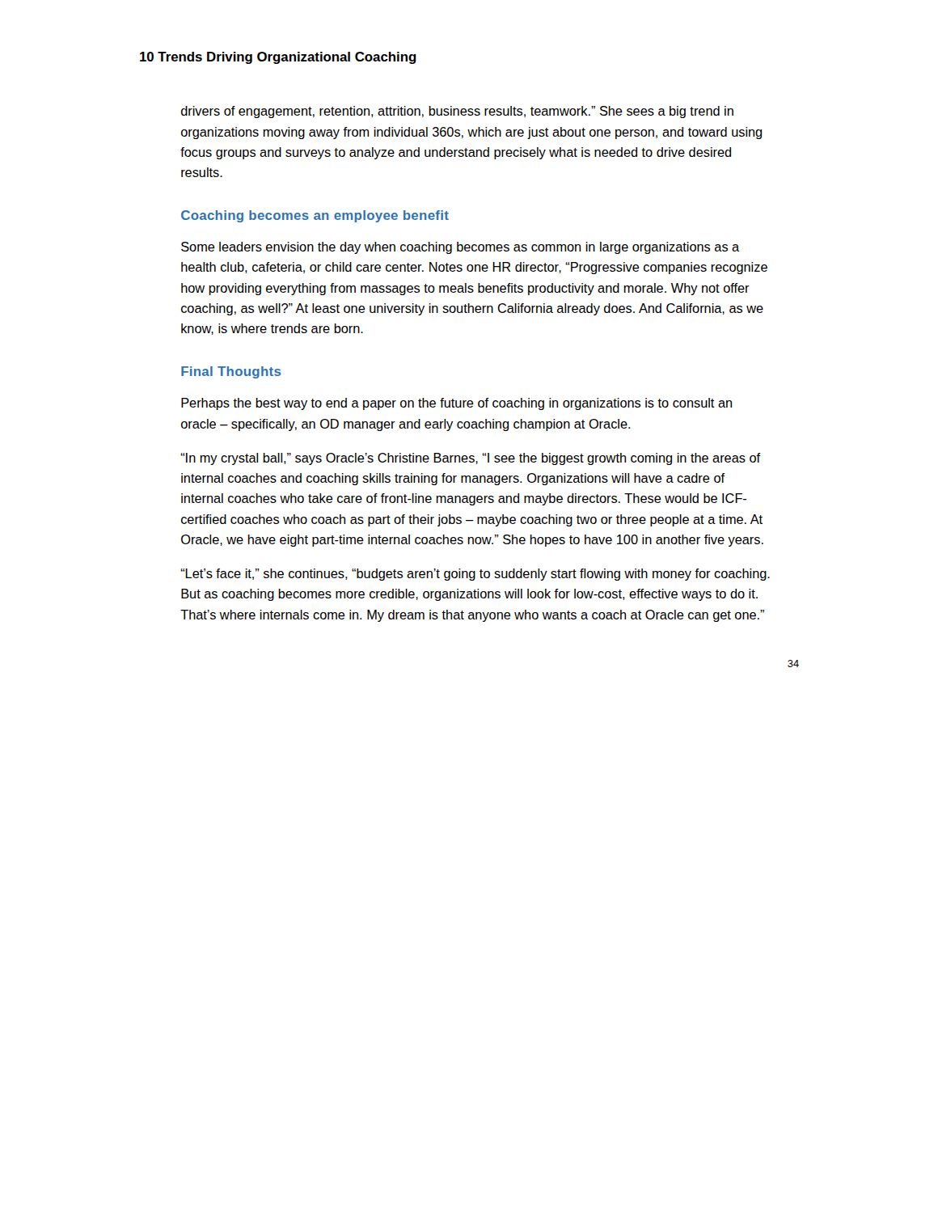10 Trends Driving Organizational Coaching
drivers of engagement, retention, attrition, business results, teamwork.” She sees a big trend in organizations moving away from individual 360s, which are just about one person, and toward using focus groups and surveys to analyze and understand precisely what is needed to drive desired results.
Coaching becomes an employee benefit
Some leaders envision the day when coaching becomes as common in large organizations as a health club, cafeteria, or child care center. Notes one HR director, “Progressive companies recognize how providing everything from massages to meals benefits productivity and morale. Why not offer coaching, as well?” At least one university in southern California already does. And California, as we know, is where trends are born.
Final Thoughts
Perhaps the best way to end a paper on the future of coaching in organizations is to consult an oracle – specifically, an OD manager and early coaching champion at Oracle.
“In my crystal ball,” says Oracle’s Christine Barnes, “I see the biggest growth coming in the areas of internal coaches and coaching skills training for managers. Organizations will have a cadre of internal coaches who take care of front-line managers and maybe directors. These would be ICF-certified coaches who coach as part of their jobs – maybe coaching two or three people at a time. At Oracle, we have eight part-time internal coaches now.” She hopes to have 100 in another five years.
“Let’s face it,” she continues, “budgets aren’t going to suddenly start flowing with money for coaching. But as coaching becomes more credible, organizations will look for low-cost, effective ways to do it. That’s where internals come in. My dream is that anyone who wants a coach at Oracle can get one.”
34